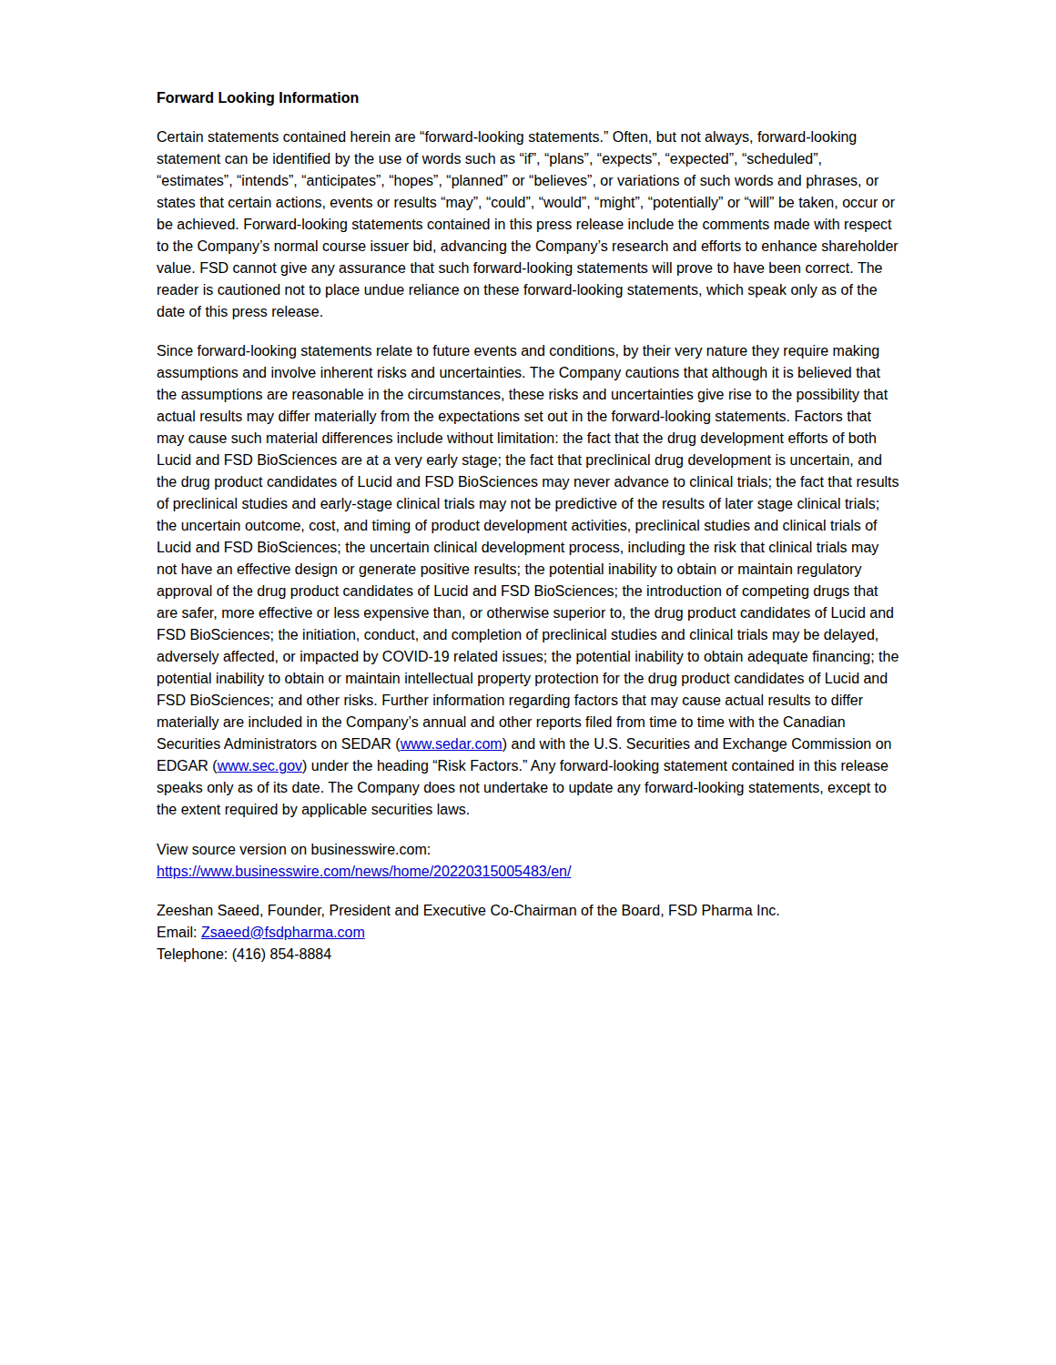Forward Looking Information
Certain statements contained herein are “forward-looking statements.” Often, but not always, forward-looking statement can be identified by the use of words such as “if”, “plans”, “expects”, “expected”, “scheduled”, “estimates”, “intends”, “anticipates”, “hopes”, “planned” or “believes”, or variations of such words and phrases, or states that certain actions, events or results “may”, “could”, “would”, “might”, “potentially” or “will” be taken, occur or be achieved. Forward-looking statements contained in this press release include the comments made with respect to the Company’s normal course issuer bid, advancing the Company’s research and efforts to enhance shareholder value. FSD cannot give any assurance that such forward-looking statements will prove to have been correct. The reader is cautioned not to place undue reliance on these forward-looking statements, which speak only as of the date of this press release.
Since forward-looking statements relate to future events and conditions, by their very nature they require making assumptions and involve inherent risks and uncertainties. The Company cautions that although it is believed that the assumptions are reasonable in the circumstances, these risks and uncertainties give rise to the possibility that actual results may differ materially from the expectations set out in the forward-looking statements. Factors that may cause such material differences include without limitation: the fact that the drug development efforts of both Lucid and FSD BioSciences are at a very early stage; the fact that preclinical drug development is uncertain, and the drug product candidates of Lucid and FSD BioSciences may never advance to clinical trials; the fact that results of preclinical studies and early-stage clinical trials may not be predictive of the results of later stage clinical trials; the uncertain outcome, cost, and timing of product development activities, preclinical studies and clinical trials of Lucid and FSD BioSciences; the uncertain clinical development process, including the risk that clinical trials may not have an effective design or generate positive results; the potential inability to obtain or maintain regulatory approval of the drug product candidates of Lucid and FSD BioSciences; the introduction of competing drugs that are safer, more effective or less expensive than, or otherwise superior to, the drug product candidates of Lucid and FSD BioSciences; the initiation, conduct, and completion of preclinical studies and clinical trials may be delayed, adversely affected, or impacted by COVID-19 related issues; the potential inability to obtain adequate financing; the potential inability to obtain or maintain intellectual property protection for the drug product candidates of Lucid and FSD BioSciences; and other risks. Further information regarding factors that may cause actual results to differ materially are included in the Company’s annual and other reports filed from time to time with the Canadian Securities Administrators on SEDAR (www.sedar.com) and with the U.S. Securities and Exchange Commission on EDGAR (www.sec.gov) under the heading “Risk Factors.” Any forward-looking statement contained in this release speaks only as of its date. The Company does not undertake to update any forward-looking statements, except to the extent required by applicable securities laws.
View source version on businesswire.com:
https://www.businesswire.com/news/home/20220315005483/en/
Zeeshan Saeed, Founder, President and Executive Co-Chairman of the Board, FSD Pharma Inc.
Email: Zsaeed@fsdpharma.com
Telephone: (416) 854-8884